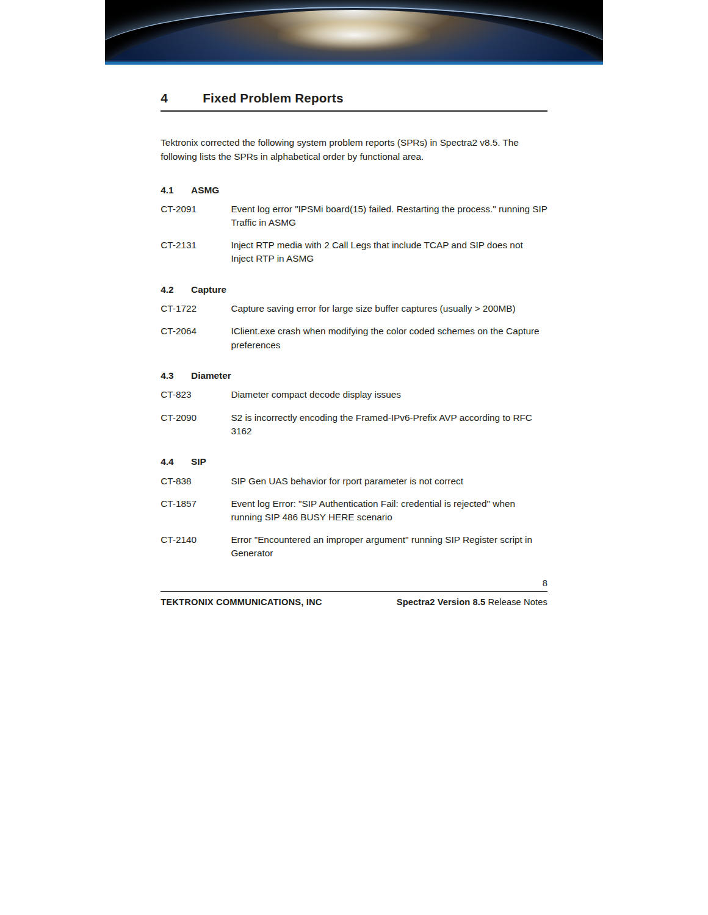4 Fixed Problem Reports
Tektronix corrected the following system problem reports (SPRs) in Spectra2 v8.5. The following lists the SPRs in alphabetical order by functional area.
4.1 ASMG
| CT-2091 | Event log error "IPSMi board(15) failed. Restarting the process." running SIP Traffic in ASMG |
| CT-2131 | Inject RTP media with 2 Call Legs that include TCAP and SIP does not Inject RTP in ASMG |
4.2 Capture
| CT-1722 | Capture saving error for large size buffer captures (usually > 200MB) |
| CT-2064 | IClient.exe crash when modifying the color coded schemes on the Capture preferences |
4.3 Diameter
| CT-823 | Diameter compact decode display issues |
| CT-2090 | S2 is incorrectly encoding the Framed-IPv6-Prefix AVP according to RFC 3162 |
4.4 SIP
| CT-838 | SIP Gen UAS behavior for rport parameter is not correct |
| CT-1857 | Event log Error: "SIP Authentication Fail: credential is rejected" when running SIP 486 BUSY HERE scenario |
| CT-2140 | Error "Encountered an improper argument" running SIP Register script in Generator |
8
TEKTRONIX COMMUNICATIONS, INC
Spectra2 Version 8.5 Release Notes